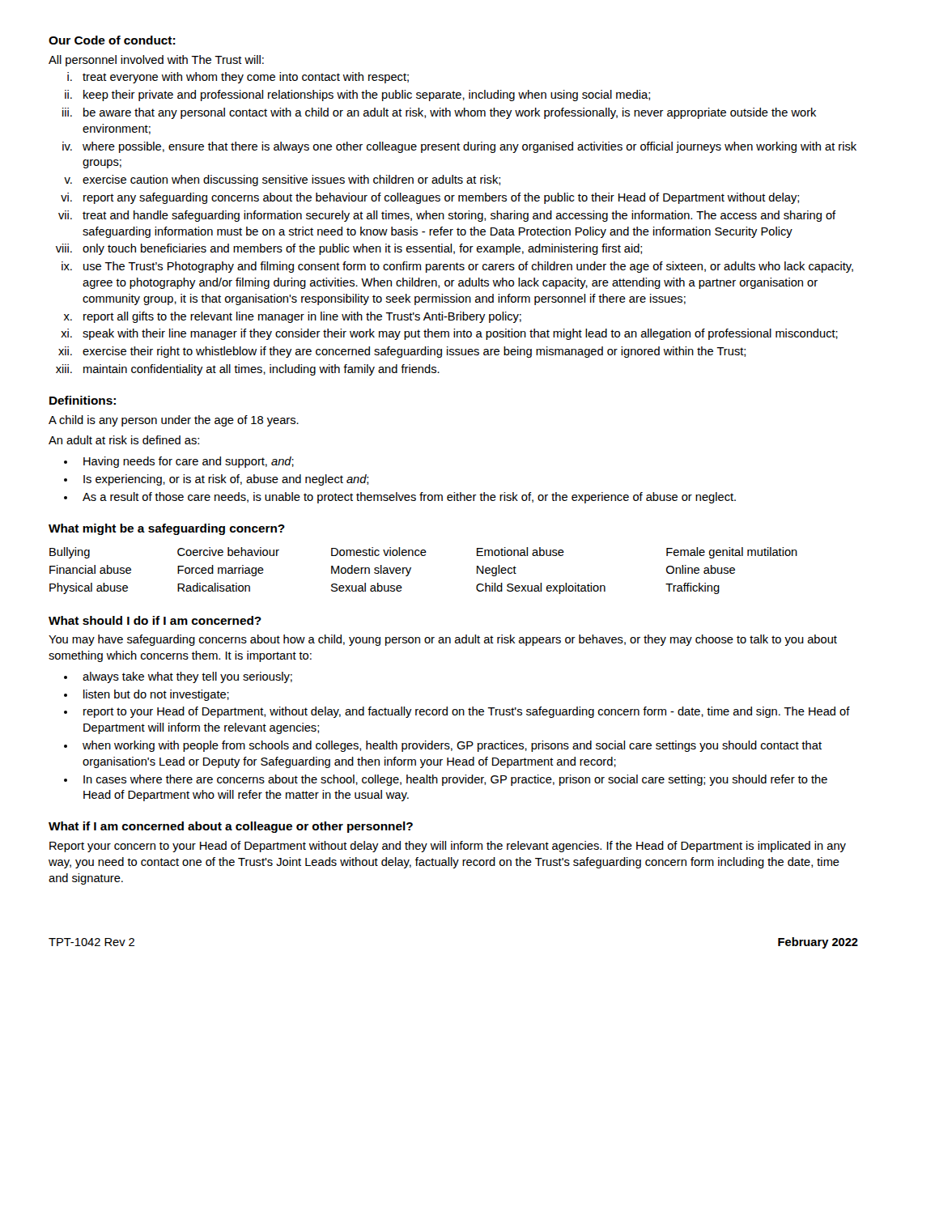Our Code of conduct:
All personnel involved with The Trust will:
treat everyone with whom they come into contact with respect;
keep their private and professional relationships with the public separate, including when using social media;
be aware that any personal contact with a child or an adult at risk, with whom they work professionally, is never appropriate outside the work environment;
where possible, ensure that there is always one other colleague present during any organised activities or official journeys when working with at risk groups;
exercise caution when discussing sensitive issues with children or adults at risk;
report any safeguarding concerns about the behaviour of colleagues or members of the public to their Head of Department without delay;
treat and handle safeguarding information securely at all times, when storing, sharing and accessing the information. The access and sharing of safeguarding information must be on a strict need to know basis - refer to the Data Protection Policy and the information Security Policy
only touch beneficiaries and members of the public when it is essential, for example, administering first aid;
use The Trust’s Photography and filming consent form to confirm parents or carers of children under the age of sixteen, or adults who lack capacity, agree to photography and/or filming during activities. When children, or adults who lack capacity, are attending with a partner organisation or community group, it is that organisation's responsibility to seek permission and inform personnel if there are issues;
report all gifts to the relevant line manager in line with the Trust's Anti-Bribery policy;
speak with their line manager if they consider their work may put them into a position that might lead to an allegation of professional misconduct;
exercise their right to whistleblow if they are concerned safeguarding issues are being mismanaged or ignored within the Trust;
maintain confidentiality at all times, including with family and friends.
Definitions:
A child is any person under the age of 18 years.
An adult at risk is defined as:
Having needs for care and support, and;
Is experiencing, or is at risk of, abuse and neglect and;
As a result of those care needs, is unable to protect themselves from either the risk of, or the experience of abuse or neglect.
What might be a safeguarding concern?
| Bullying | Coercive behaviour | Domestic violence | Emotional abuse | Female genital mutilation |
| Financial abuse | Forced marriage | Modern slavery | Neglect | Online abuse |
| Physical abuse | Radicalisation | Sexual abuse | Child Sexual exploitation | Trafficking |
What should I do if I am concerned?
You may have safeguarding concerns about how a child, young person or an adult at risk appears or behaves, or they may choose to talk to you about something which concerns them. It is important to:
always take what they tell you seriously;
listen but do not investigate;
report to your Head of Department, without delay, and factually record on the Trust's safeguarding concern form - date, time and sign. The Head of Department will inform the relevant agencies;
when working with people from schools and colleges, health providers, GP practices, prisons and social care settings you should contact that organisation's Lead or Deputy for Safeguarding and then inform your Head of Department and record;
In cases where there are concerns about the school, college, health provider, GP practice, prison or social care setting; you should refer to the Head of Department who will refer the matter in the usual way.
What if I am concerned about a colleague or other personnel?
Report your concern to your Head of Department without delay and they will inform the relevant agencies. If the Head of Department is implicated in any way, you need to contact one of the Trust's Joint Leads without delay, factually record on the Trust's safeguarding concern form including the date, time and signature.
TPT-1042 Rev 2
February 2022